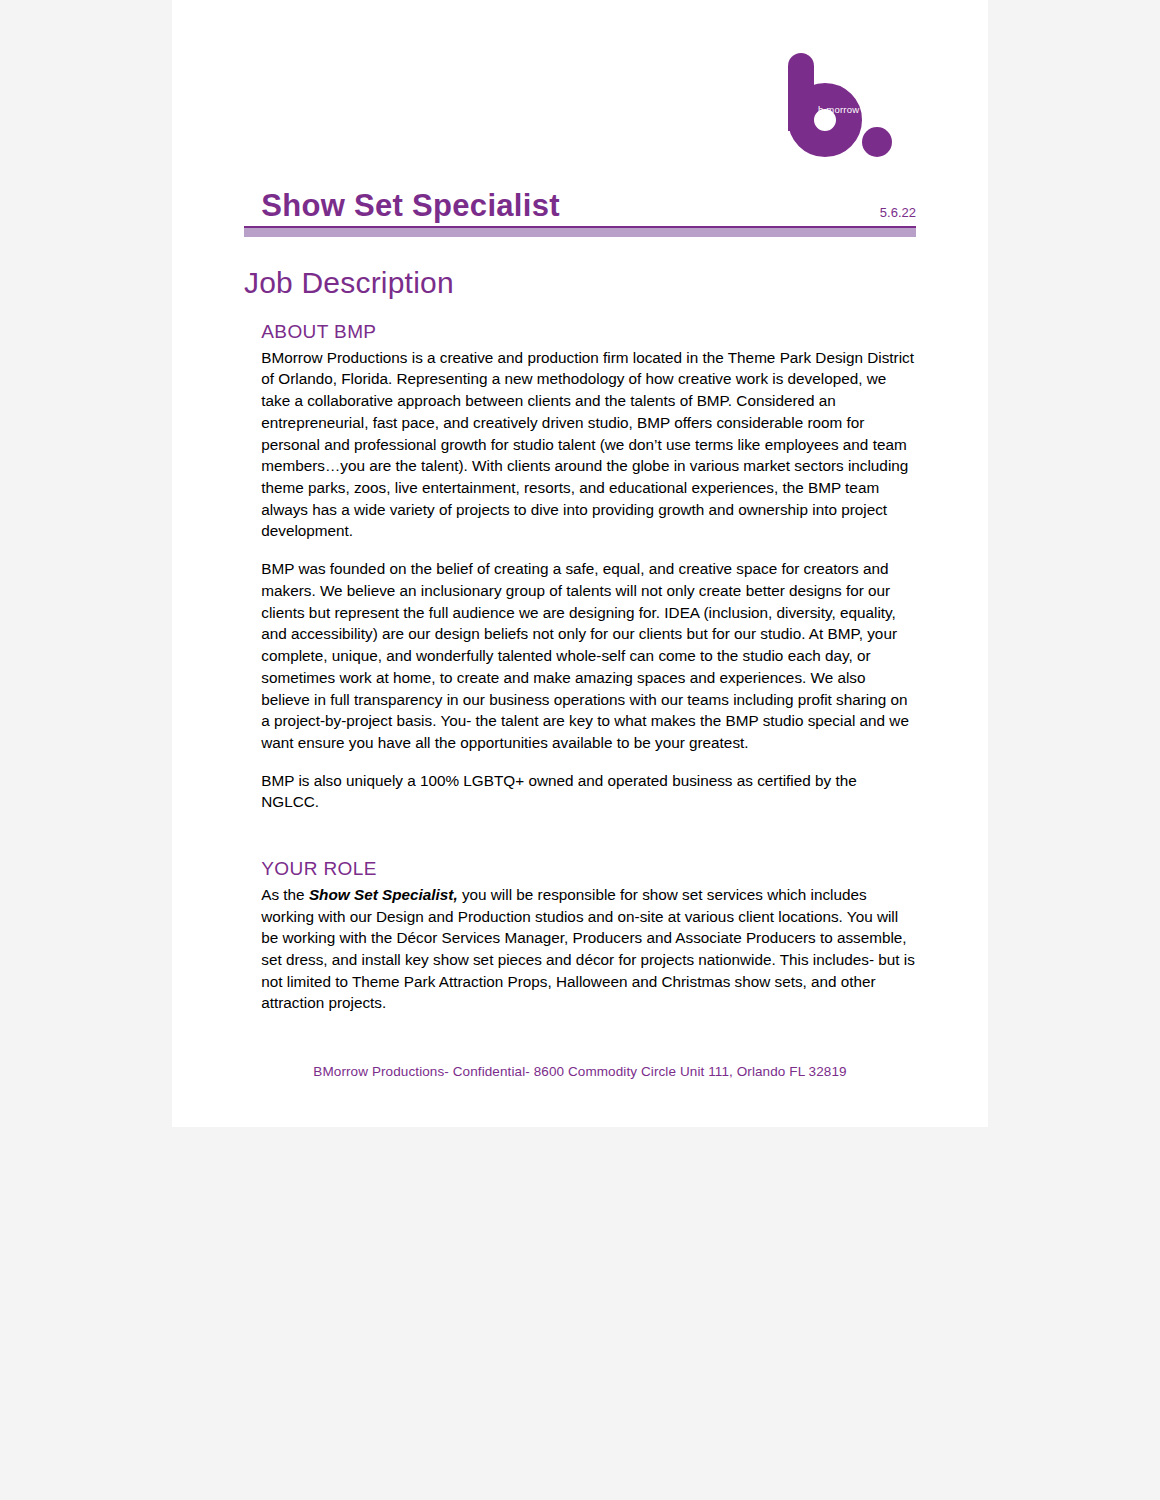b morrow productions
Show Set Specialist
5.6.22
Job Description
ABOUT BMP
BMorrow Productions is a creative and production firm located in the Theme Park Design District of Orlando, Florida. Representing a new methodology of how creative work is developed, we take a collaborative approach between clients and the talents of BMP. Considered an entrepreneurial, fast pace, and creatively driven studio, BMP offers considerable room for personal and professional growth for studio talent (we don’t use terms like employees and team members…you are the talent). With clients around the globe in various market sectors including theme parks, zoos, live entertainment, resorts, and educational experiences, the BMP team always has a wide variety of projects to dive into providing growth and ownership into project development.
BMP was founded on the belief of creating a safe, equal, and creative space for creators and makers. We believe an inclusionary group of talents will not only create better designs for our clients but represent the full audience we are designing for. IDEA (inclusion, diversity, equality, and accessibility) are our design beliefs not only for our clients but for our studio. At BMP, your complete, unique, and wonderfully talented whole-self can come to the studio each day, or sometimes work at home, to create and make amazing spaces and experiences. We also believe in full transparency in our business operations with our teams including profit sharing on a project-by-project basis. You- the talent are key to what makes the BMP studio special and we want ensure you have all the opportunities available to be your greatest.
BMP is also uniquely a 100% LGBTQ+ owned and operated business as certified by the NGLCC.
YOUR ROLE
As the Show Set Specialist, you will be responsible for show set services which includes working with our Design and Production studios and on-site at various client locations. You will be working with the Décor Services Manager, Producers and Associate Producers to assemble, set dress, and install key show set pieces and décor for projects nationwide. This includes- but is not limited to Theme Park Attraction Props, Halloween and Christmas show sets, and other attraction projects.
BMorrow Productions- Confidential- 8600 Commodity Circle Unit 111, Orlando FL 32819